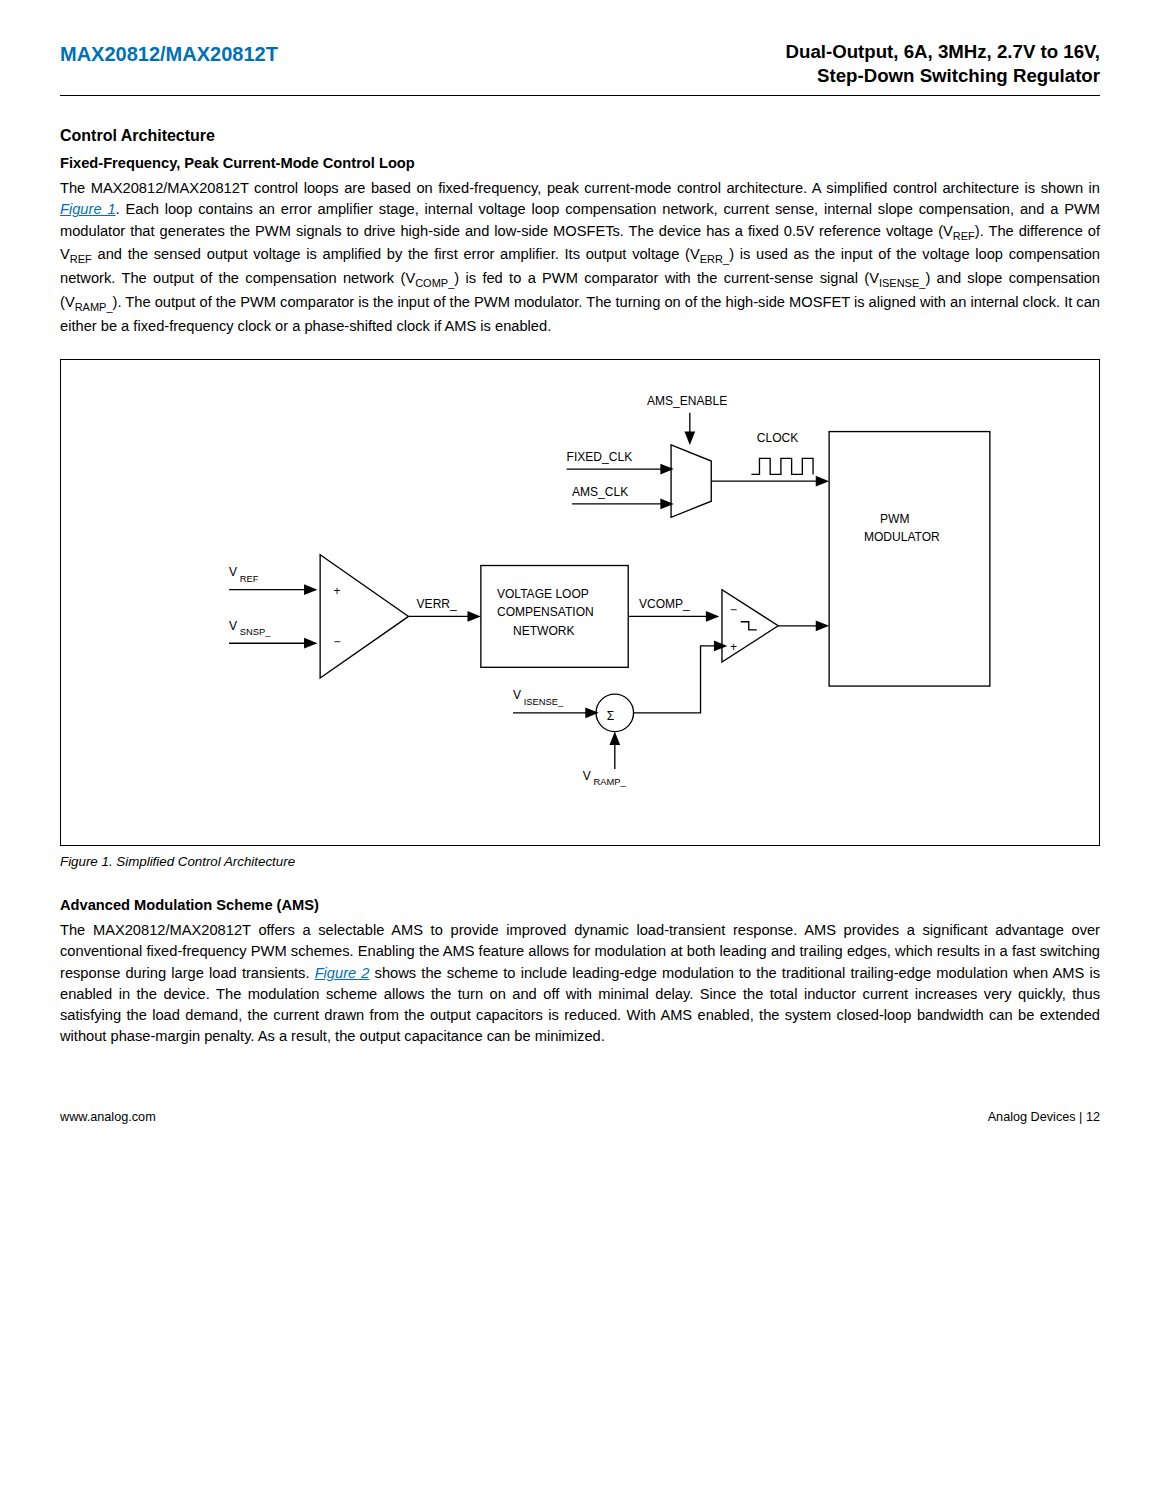MAX20812/MAX20812T
Dual-Output, 6A, 3MHz, 2.7V to 16V,
Step-Down Switching Regulator
Control Architecture
Fixed-Frequency, Peak Current-Mode Control Loop
The MAX20812/MAX20812T control loops are based on fixed-frequency, peak current-mode control architecture. A simplified control architecture is shown in Figure 1. Each loop contains an error amplifier stage, internal voltage loop compensation network, current sense, internal slope compensation, and a PWM modulator that generates the PWM signals to drive high-side and low-side MOSFETs. The device has a fixed 0.5V reference voltage (VREF). The difference of VREF and the sensed output voltage is amplified by the first error amplifier. Its output voltage (VERR_) is used as the input of the voltage loop compensation network. The output of the compensation network (VCOMP_) is fed to a PWM comparator with the current-sense signal (VISENSE_) and slope compensation (VRAMP_). The output of the PWM comparator is the input of the PWM modulator. The turning on of the high-side MOSFET is aligned with an internal clock. It can either be a fixed-frequency clock or a phase-shifted clock if AMS is enabled.
AMS_ENABLE FIXED_CLK AMS_CLK CLOCK PWM MODULATOR V REF V SNSP_ + − VERR_ VOLTAGE LOOP COMPENSATION NETWORK VCOMP_ − + V ISENSE_ Σ V RAMP_
Figure 1. Simplified Control Architecture
Advanced Modulation Scheme (AMS)
The MAX20812/MAX20812T offers a selectable AMS to provide improved dynamic load-transient response. AMS provides a significant advantage over conventional fixed-frequency PWM schemes. Enabling the AMS feature allows for modulation at both leading and trailing edges, which results in a fast switching response during large load transients. Figure 2 shows the scheme to include leading-edge modulation to the traditional trailing-edge modulation when AMS is enabled in the device. The modulation scheme allows the turn on and off with minimal delay. Since the total inductor current increases very quickly, thus satisfying the load demand, the current drawn from the output capacitors is reduced. With AMS enabled, the system closed-loop bandwidth can be extended without phase-margin penalty. As a result, the output capacitance can be minimized.
www.analog.com
Analog Devices | 12